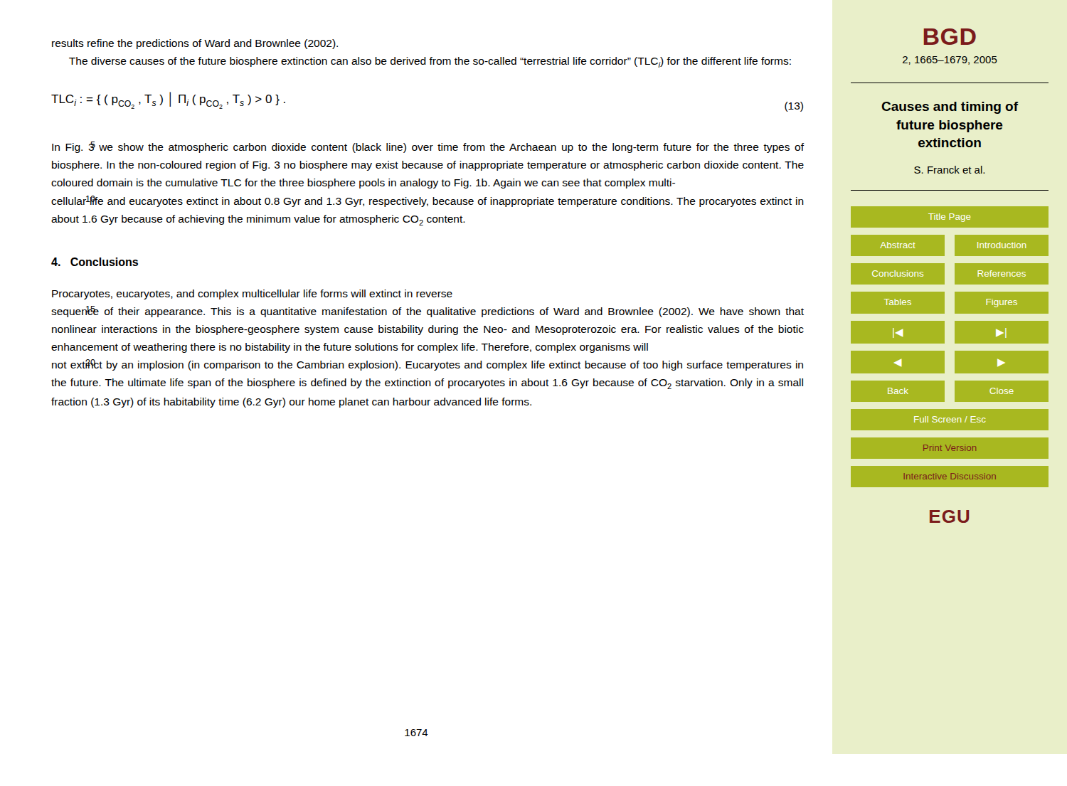results refine the predictions of Ward and Brownlee (2002).
The diverse causes of the future biosphere extinction can also be derived from the so-called “terrestrial life corridor” (TLCi) for the different life forms:
TLCi : = { ( pCO2 , Ts ) │ Πi ( pCO2 , Ts ) > 0 } .
(13)
5
In Fig. 3 we show the atmospheric carbon dioxide content (black line) over time from the Archaean up to the long-term future for the three types of biosphere. In the non-coloured region of Fig. 3 no biosphere may exist because of inappropriate temperature or atmospheric carbon dioxide content. The coloured domain is the cumulative TLC for the three biosphere pools in analogy to Fig. 1b. Again we can see that complex multi-
10
cellular life and eucaryotes extinct in about 0.8 Gyr and 1.3 Gyr, respectively, because of inappropriate temperature conditions. The procaryotes extinct in about 1.6 Gyr because of achieving the minimum value for atmospheric CO2 content.
4. Conclusions
Procaryotes, eucaryotes, and complex multicellular life forms will extinct in reverse
15
sequence of their appearance. This is a quantitative manifestation of the qualitative predictions of Ward and Brownlee (2002). We have shown that nonlinear interactions in the biosphere-geosphere system cause bistability during the Neo- and Mesoproterozoic era. For realistic values of the biotic enhancement of weathering there is no bistability in the future solutions for complex life. Therefore, complex organisms will
20
not extinct by an implosion (in comparison to the Cambrian explosion). Eucaryotes and complex life extinct because of too high surface temperatures in the future. The ultimate life span of the biosphere is defined by the extinction of procaryotes in about 1.6 Gyr because of CO2 starvation. Only in a small fraction (1.3 Gyr) of its habitability time (6.2 Gyr) our home planet can harbour advanced life forms.
1674
BGD
2, 1665–1679, 2005
Causes and timing of
future biosphere
extinction
S. Franck et al.
Title Page Abstract Introduction Conclusions References Tables Figures |◀ ▶| ◀ ▶ Back Close Full Screen / Esc Print Version Interactive Discussion
EGU